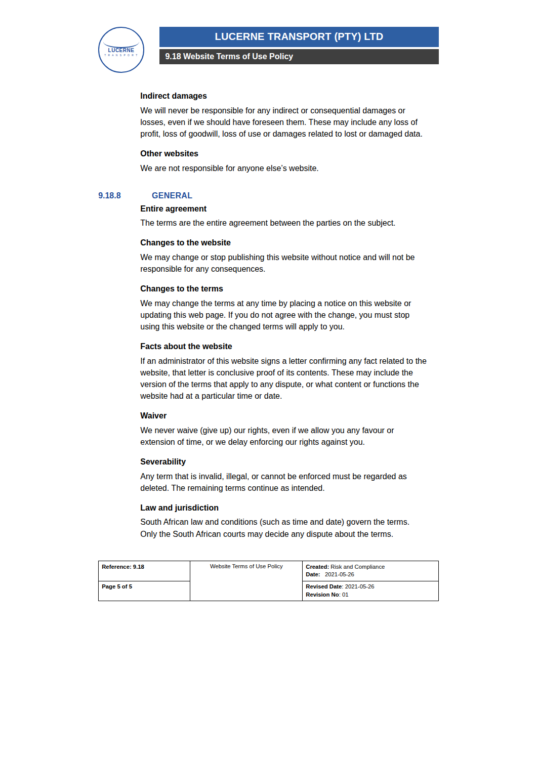LUCERNE
T R A N S P O R T
LUCERNE TRANSPORT (PTY) LTD
9.18 Website Terms of Use Policy
Indirect damages
We will never be responsible for any indirect or consequential damages or losses, even if we should have foreseen them. These may include any loss of profit, loss of goodwill, loss of use or damages related to lost or damaged data.
Other websites
We are not responsible for anyone else’s website.
9.18.8
GENERAL
Entire agreement
The terms are the entire agreement between the parties on the subject.
Changes to the website
We may change or stop publishing this website without notice and will not be responsible for any consequences.
Changes to the terms
We may change the terms at any time by placing a notice on this website or updating this web page. If you do not agree with the change, you must stop using this website or the changed terms will apply to you.
Facts about the website
If an administrator of this website signs a letter confirming any fact related to the website, that letter is conclusive proof of its contents. These may include the version of the terms that apply to any dispute, or what content or functions the website had at a particular time or date.
Waiver
We never waive (give up) our rights, even if we allow you any favour or extension of time, or we delay enforcing our rights against you.
Severability
Any term that is invalid, illegal, or cannot be enforced must be regarded as deleted. The remaining terms continue as intended.
Law and jurisdiction
South African law and conditions (such as time and date) govern the terms. Only the South African courts may decide any dispute about the terms.
| Reference: 9.18 | Website Terms of Use Policy | Created: Risk and Compliance Date: 2021-05-26 |
| Page 5 of 5 | Revised Date : 2021-05-26 Revision No : 01 |